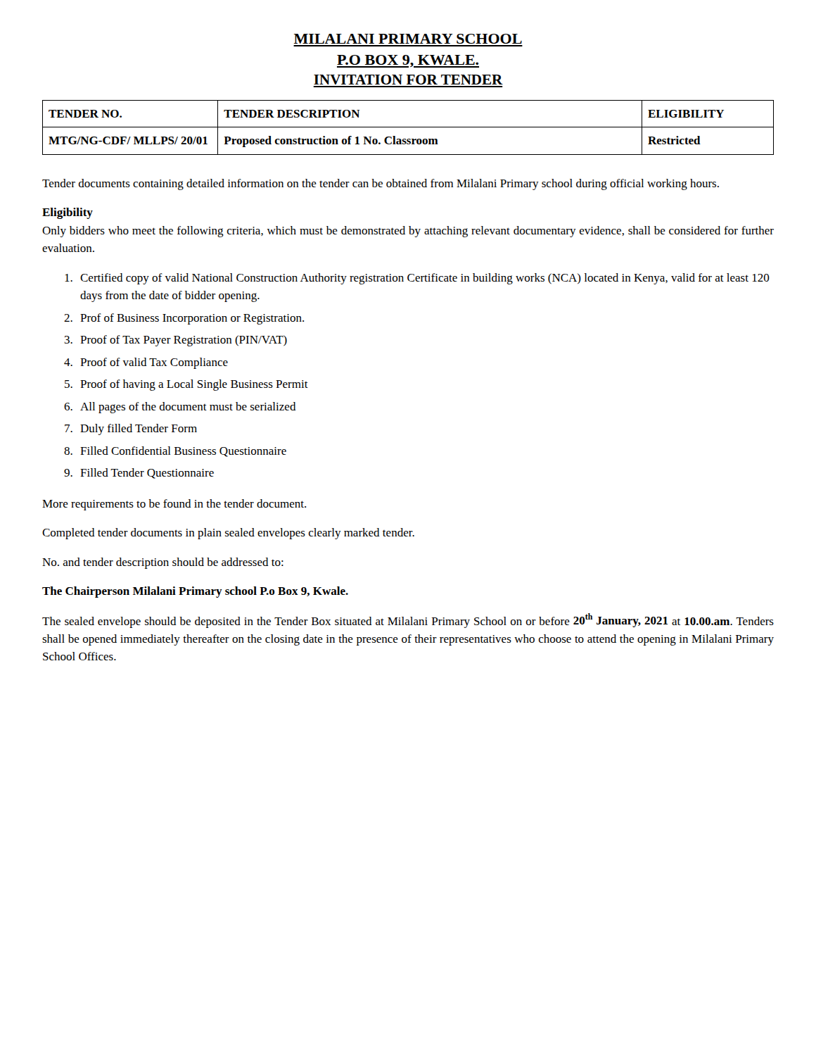MILALANI PRIMARY SCHOOL
P.O BOX 9, KWALE.
INVITATION FOR TENDER
| TENDER NO. | TENDER DESCRIPTION | ELIGIBILITY |
| --- | --- | --- |
| MTG/NG-CDF/ MLLPS/ 20/01 | Proposed construction of 1 No. Classroom | Restricted |
Tender documents containing detailed information on the tender can be obtained from Milalani Primary school during official working hours.
Eligibility
Only bidders who meet the following criteria, which must be demonstrated by attaching relevant documentary evidence, shall be considered for further evaluation.
Certified copy of valid National Construction Authority registration Certificate in building works (NCA) located in Kenya, valid for at least 120 days from the date of bidder opening.
Prof of Business Incorporation or Registration.
Proof of Tax Payer Registration (PIN/VAT)
Proof of valid Tax Compliance
Proof of having a Local Single Business Permit
All pages of the document must be serialized
Duly filled Tender Form
Filled Confidential Business Questionnaire
Filled Tender Questionnaire
More requirements to be found in the tender document.
Completed tender documents in plain sealed envelopes clearly marked tender.
No. and tender description should be addressed to:
The Chairperson Milalani Primary school P.o Box 9, Kwale.
The sealed envelope should be deposited in the Tender Box situated at Milalani Primary School on or before 20th January, 2021 at 10.00.am. Tenders shall be opened immediately thereafter on the closing date in the presence of their representatives who choose to attend the opening in Milalani Primary School Offices.